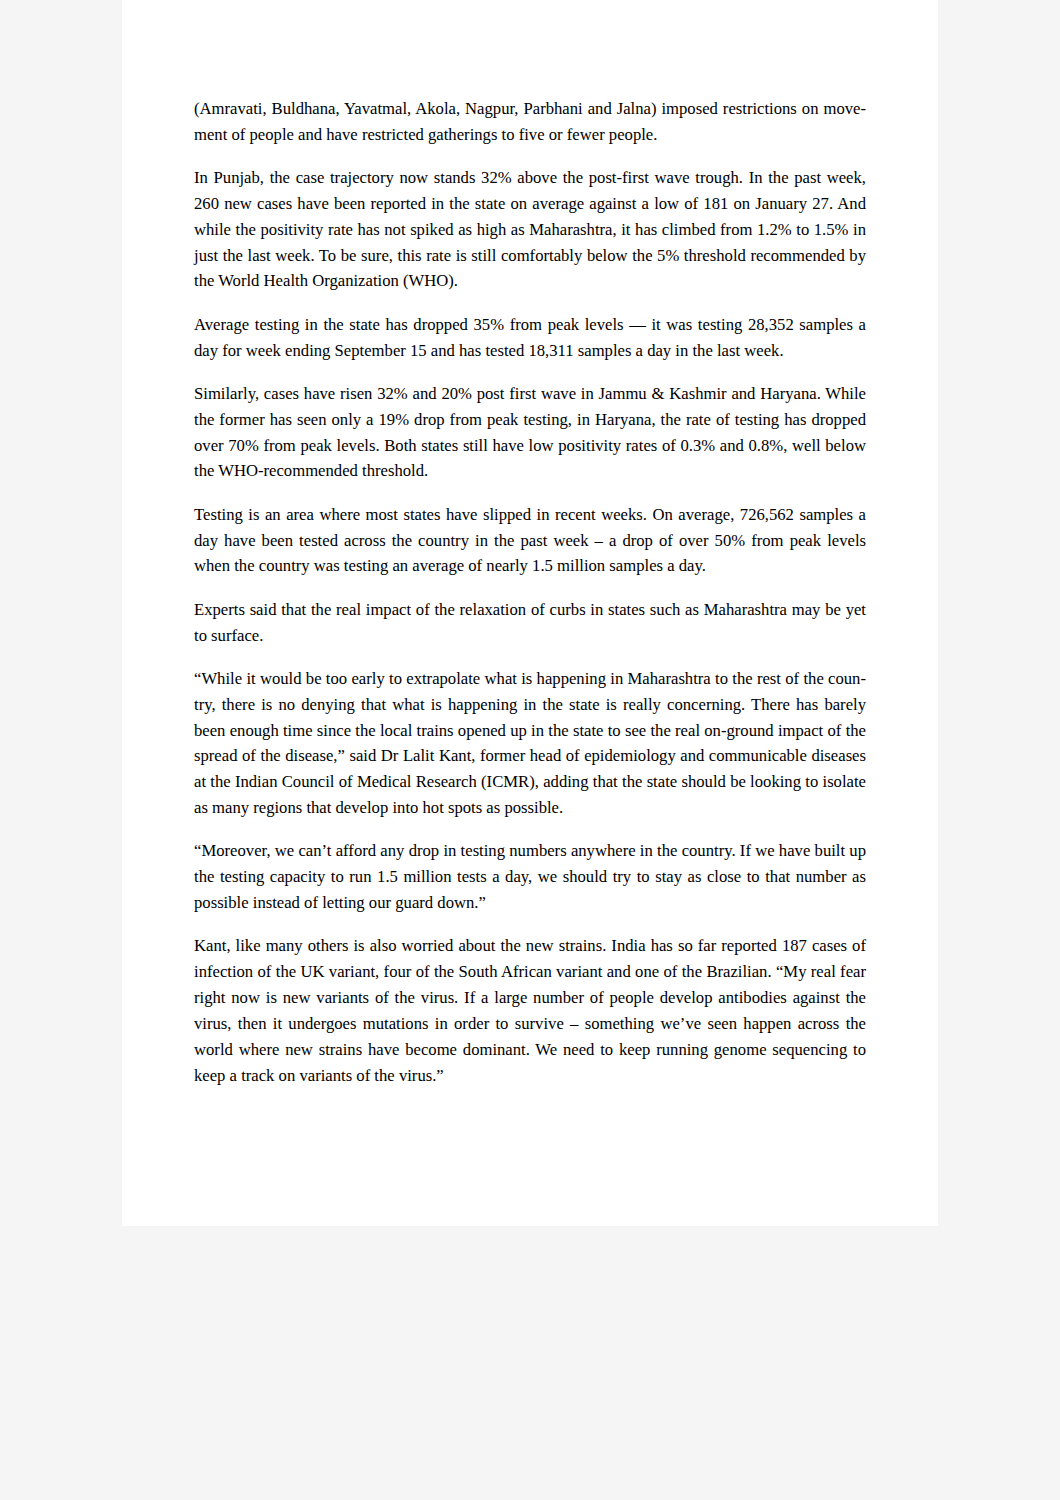(Amravati, Buldhana, Yavatmal, Akola, Nagpur, Parbhani and Jalna) imposed restrictions on movement of people and have restricted gatherings to five or fewer people.
In Punjab, the case trajectory now stands 32% above the post-first wave trough. In the past week, 260 new cases have been reported in the state on average against a low of 181 on January 27. And while the positivity rate has not spiked as high as Maharashtra, it has climbed from 1.2% to 1.5% in just the last week. To be sure, this rate is still comfortably below the 5% threshold recommended by the World Health Organization (WHO).
Average testing in the state has dropped 35% from peak levels — it was testing 28,352 samples a day for week ending September 15 and has tested 18,311 samples a day in the last week.
Similarly, cases have risen 32% and 20% post first wave in Jammu & Kashmir and Haryana. While the former has seen only a 19% drop from peak testing, in Haryana, the rate of testing has dropped over 70% from peak levels. Both states still have low positivity rates of 0.3% and 0.8%, well below the WHO-recommended threshold.
Testing is an area where most states have slipped in recent weeks. On average, 726,562 samples a day have been tested across the country in the past week – a drop of over 50% from peak levels when the country was testing an average of nearly 1.5 million samples a day.
Experts said that the real impact of the relaxation of curbs in states such as Maharashtra may be yet to surface.
“While it would be too early to extrapolate what is happening in Maharashtra to the rest of the country, there is no denying that what is happening in the state is really concerning. There has barely been enough time since the local trains opened up in the state to see the real on-ground impact of the spread of the disease,” said Dr Lalit Kant, former head of epidemiology and communicable diseases at the Indian Council of Medical Research (ICMR), adding that the state should be looking to isolate as many regions that develop into hot spots as possible.
“Moreover, we can’t afford any drop in testing numbers anywhere in the country. If we have built up the testing capacity to run 1.5 million tests a day, we should try to stay as close to that number as possible instead of letting our guard down.”
Kant, like many others is also worried about the new strains. India has so far reported 187 cases of infection of the UK variant, four of the South African variant and one of the Brazilian. “My real fear right now is new variants of the virus. If a large number of people develop antibodies against the virus, then it undergoes mutations in order to survive – something we’ve seen happen across the world where new strains have become dominant. We need to keep running genome sequencing to keep a track on variants of the virus.”